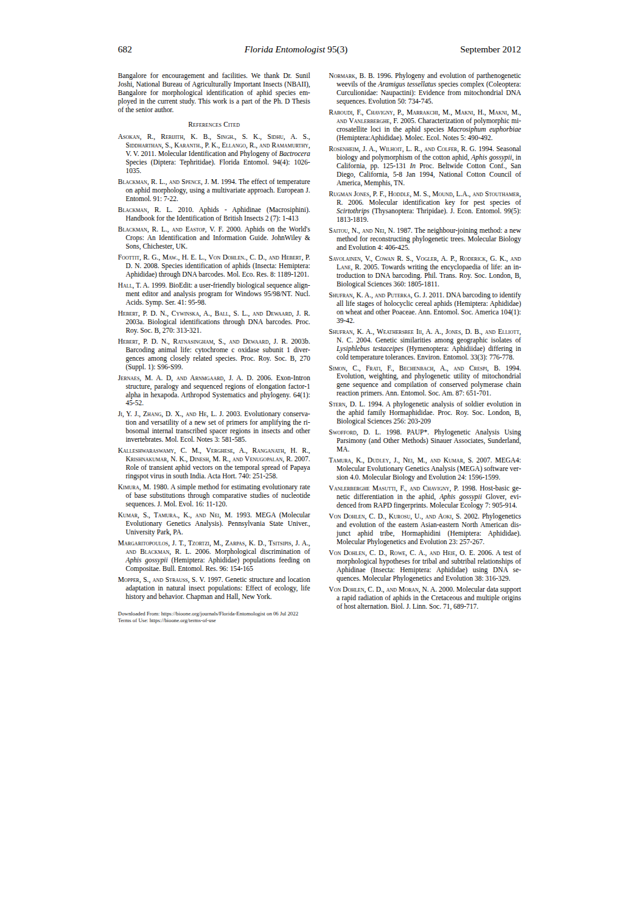682
Florida Entomologist 95(3)
September 2012
Bangalore for encouragement and facilities. We thank Dr. Sunil Joshi, National Bureau of Agriculturally Important Insects (NBAII), Bangalore for morphological identification of aphid species employed in the current study. This work is a part of the Ph. D Thesis of the senior author.
References Cited
Asokan, R., Rebijith, K. B., Singh., S. K., Sidhu, A. S., Siddharthan, S., Karanth., P. K., Ellango, R., and Ramamurthy, V. V. 2011. Molecular Identification and Phylogeny of Bactrocera Species (Diptera: Tephritidae). Florida Entomol. 94(4): 1026-1035.
Blackman, R. L., and Spence, J. M. 1994. The effect of temperature on aphid morphology, using a multivariate approach. European J. Entomol. 91: 7-22.
Blackman, R. L. 2010. Aphids - Aphidinae (Macrosiphini). Handbook for the Identification of British Insects 2 (7): 1-413
Blackman, R. L., and Eastop, V. F. 2000. Aphids on the World's Crops: An Identification and Information Guide. JohnWiley & Sons, Chichester, UK.
Foottit, R. G., Maw., H. E. L., Von Dohlen., C. D., and Hebert, P. D. N. 2008. Species identification of aphids (Insecta: Hemiptera: Aphididae) through DNA barcodes. Mol. Eco. Res. 8: 1189-1201.
Hall, T. A. 1999. BioEdit: a user-friendly biological sequence alignment editor and analysis program for Windows 95/98/NT. Nucl. Acids. Symp. Ser. 41: 95-98.
Hebert, P. D. N., Cywinska, A., Ball, S. L., and Dewaard, J. R. 2003a. Biological identifications through DNA barcodes. Proc. Roy. Soc. B, 270: 313-321.
Hebert, P. D. N., Ratnasingham, S., and Dewaard, J. R. 2003b. Barcoding animal life: cytochrome c oxidase subunit 1 divergences among closely related species. Proc. Roy. Soc. B, 270 (Suppl. 1): S96-S99.
Jernaes, M. A. D, and Arnmgaard, J. A. D. 2006. Exon-Intron structure, paralogy and sequenced regions of elongation factor-1 alpha in hexapoda. Arthropod Systematics and phylogeny. 64(1): 45-52.
Ji, Y. J., Zhang, D. X., and He, L. J. 2003. Evolutionary conservation and versatility of a new set of primers for amplifying the ribosomal internal transcribed spacer regions in insects and other invertebrates. Mol. Ecol. Notes 3: 581-585.
Kalleshwaraswamy, C. M., Verghese, A., Ranganath, H. R., Krishnakumar, N. K., Dinesh, M. R., and Venugopalan, R. 2007. Role of transient aphid vectors on the temporal spread of Papaya ringspot virus in south India. Acta Hort. 740: 251-258.
Kimura, M. 1980. A simple method for estimating evolutionary rate of base substitutions through comparative studies of nucleotide sequences. J. Mol. Evol. 16: 11-120.
Kumar, S., Tamura., K., and Nei, M. 1993. MEGA (Molecular Evolutionary Genetics Analysis). Pennsylvania State Univer., University Park, PA.
Margaritopoulos, J. T., Tzortzi, M., Zarpas, K. D., Tsitsipis, J. A., and Blackman, R. L. 2006. Morphological discrimination of Aphis gossypii (Hemiptera: Aphididae) populations feeding on Compositae. Bull. Entomol. Res. 96: 154-165
Mopper, S., and Strauss, S. V. 1997. Genetic structure and location adaptation in natural insect populations: Effect of ecology, life history and behavior. Chapman and Hall, New York.
Normark, B. B. 1996. Phylogeny and evolution of parthenogenetic weevils of the Aramigus tessellatus species complex (Coleoptera: Curculionidae: Naupactini): Evidence from mitochondrial DNA sequences. Evolution 50: 734-745.
Raboudi, F., Chavigny, P., Marrakchi, M., Makni, H., Makni, M., and Vanlerberghe, F. 2005. Characterization of polymorphic microsatellite loci in the aphid species Macrosiphum euphorbiae (Hemiptera:Aphididae). Molec. Ecol. Notes 5: 490-492.
Rosenheim, J. A., Wilhoit, L. R., and Colfer, R. G. 1994. Seasonal biology and polymorphism of the cotton aphid, Aphis gossypii, in California, pp. 125-131 In Proc. Beltwide Cotton Conf., San Diego, California, 5-8 Jan 1994, National Cotton Council of America, Memphis, TN.
Rugman Jones, P. F., Hoddle, M. S., Mound, L.A., and Stouthamer, R. 2006. Molecular identification key for pest species of Scirtothrips (Thysanoptera: Thripidae). J. Econ. Entomol. 99(5): 1813-1819.
Saitou, N., and Nei, N. 1987. The neighbour-joining method: a new method for reconstructing phylogenetic trees. Molecular Biology and Evolution 4: 406-425.
Savolainen, V., Cowan R. S., Vogler, A. P., Roderick, G. K., and Lane, R. 2005. Towards writing the encyclopaedia of life: an introduction to DNA barcoding. Phil. Trans. Roy. Soc. London, B, Biological Sciences 360: 1805-1811.
Shufran, K. A., and Puterka, G. J. 2011. DNA barcoding to identify all life stages of holocyclic cereal aphids (Hemiptera: Aphididae) on wheat and other Poaceae. Ann. Entomol. Soc. America 104(1): 39-42.
Shufran, K. A., Weathersbee Iii, A. A., Jones, D. B., and Elliott, N. C. 2004. Genetic similarities among geographic isolates of Lysiphlebus testaceipes (Hymenoptera: Aphidiidae) differing in cold temperature tolerances. Environ. Entomol. 33(3): 776-778.
Simon, C., Frati, F., Bechenbach, A., and Crespi, B. 1994. Evolution, weighting, and phylogenetic utility of mitochondrial gene sequence and compilation of conserved polymerase chain reaction primers. Ann. Entomol. Soc. Am. 87: 651-701.
Stern, D. L. 1994. A phylogenetic analysis of soldier evolution in the aphid family Hormaphididae. Proc. Roy. Soc. London, B, Biological Sciences 256: 203-209
Swofford, D. L. 1998. PAUP*. Phylogenetic Analysis Using Parsimony (and Other Methods) Sinauer Associates, Sunderland, MA.
Tamura, K., Dudley, J., Nei, M., and Kumar, S. 2007. MEGA4: Molecular Evolutionary Genetics Analysis (MEGA) software version 4.0. Molecular Biology and Evolution 24: 1596-1599.
Vanlerberghe Masutti, F., and Chavigny, P. 1998. Host-basic genetic differentiation in the aphid, Aphis gossypii Glover, evidenced from RAPD fingerprints. Molecular Ecology 7: 905-914.
Von Dohlen, C. D., Kurosu, U., and Aoki, S. 2002. Phylogenetics and evolution of the eastern Asian-eastern North American disjunct aphid tribe, Hormaphidini (Hemiptera: Aphididae). Molecular Phylogenetics and Evolution 23: 257-267.
Von Dohlen, C. D., Rowe, C. A., and Heie, O. E. 2006. A test of morphological hypotheses for tribal and subtribal relationships of Aphidinae (Insecta: Hemiptera: Aphididae) using DNA sequences. Molecular Phylogenetics and Evolution 38: 316-329.
Von Dohlen, C. D., and Moran, N. A. 2000. Molecular data support a rapid radiation of aphids in the Cretaceous and multiple origins of host alternation. Biol. J. Linn. Soc. 71, 689-717.
Downloaded From: https://bioone.org/journals/Florida-Entomologist on 06 Jul 2022
Terms of Use: https://bioone.org/terms-of-use